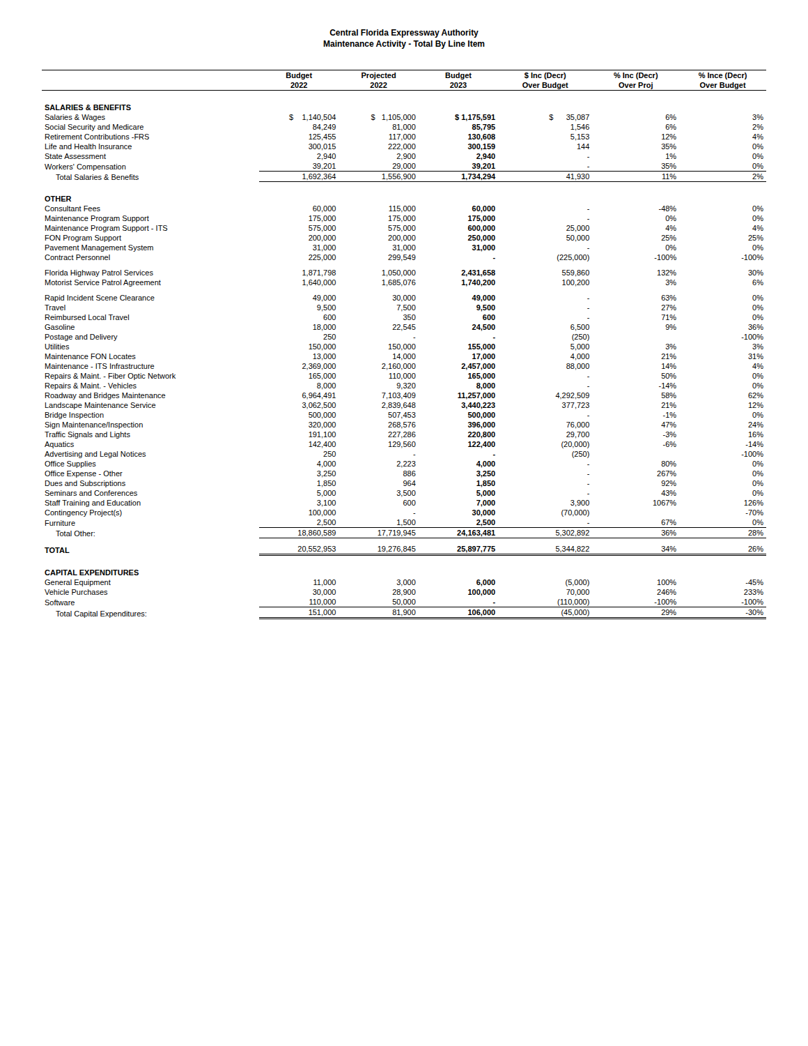Central Florida Expressway Authority
Maintenance Activity - Total By Line Item
| | Budget | Projected | Budget | $ Inc (Decr) | % Inc (Decr) | % Ince (Decr) |
| --- | --- | --- | --- | --- | --- | --- |
| | 2022 | 2022 | 2023 | Over Budget | Over Proj | Over Budget |
| SALARIES & BENEFITS |
| Salaries & Wages | $ 1,140,504 | $ 1,105,000 | $ 1,175,591 | $ 35,087 | 6% | 3% |
| Social Security and Medicare | 84,249 | 81,000 | 85,795 | 1,546 | 6% | 2% |
| Retirement Contributions -FRS | 125,455 | 117,000 | 130,608 | 5,153 | 12% | 4% |
| Life and Health Insurance | 300,015 | 222,000 | 300,159 | 144 | 35% | 0% |
| State Assessment | 2,940 | 2,900 | 2,940 | - | 1% | 0% |
| Workers' Compensation | 39,201 | 29,000 | 39,201 | - | 35% | 0% |
| Total Salaries & Benefits | 1,692,364 | 1,556,900 | 1,734,294 | 41,930 | 11% | 2% |
| OTHER |
| Consultant Fees | 60,000 | 115,000 | 60,000 | - | -48% | 0% |
| Maintenance Program Support | 175,000 | 175,000 | 175,000 | - | 0% | 0% |
| Maintenance Program Support - ITS | 575,000 | 575,000 | 600,000 | 25,000 | 4% | 4% |
| FON Program Support | 200,000 | 200,000 | 250,000 | 50,000 | 25% | 25% |
| Pavement Management System | 31,000 | 31,000 | 31,000 | - | 0% | 0% |
| Contract Personnel | 225,000 | 299,549 | - | (225,000) | -100% | -100% |
| Florida Highway Patrol Services | 1,871,798 | 1,050,000 | 2,431,658 | 559,860 | 132% | 30% |
| Motorist Service Patrol Agreement | 1,640,000 | 1,685,076 | 1,740,200 | 100,200 | 3% | 6% |
| Rapid Incident Scene Clearance | 49,000 | 30,000 | 49,000 | - | 63% | 0% |
| Travel | 9,500 | 7,500 | 9,500 | - | 27% | 0% |
| Reimbursed Local Travel | 600 | 350 | 600 | - | 71% | 0% |
| Gasoline | 18,000 | 22,545 | 24,500 | 6,500 | 9% | 36% |
| Postage and Delivery | 250 | - | - | (250) | | -100% |
| Utilities | 150,000 | 150,000 | 155,000 | 5,000 | 3% | 3% |
| Maintenance FON Locates | 13,000 | 14,000 | 17,000 | 4,000 | 21% | 31% |
| Maintenance - ITS Infrastructure | 2,369,000 | 2,160,000 | 2,457,000 | 88,000 | 14% | 4% |
| Repairs & Maint. - Fiber Optic Network | 165,000 | 110,000 | 165,000 | - | 50% | 0% |
| Repairs & Maint. - Vehicles | 8,000 | 9,320 | 8,000 | - | -14% | 0% |
| Roadway and Bridges Maintenance | 6,964,491 | 7,103,409 | 11,257,000 | 4,292,509 | 58% | 62% |
| Landscape Maintenance Service | 3,062,500 | 2,839,648 | 3,440,223 | 377,723 | 21% | 12% |
| Bridge Inspection | 500,000 | 507,453 | 500,000 | - | -1% | 0% |
| Sign Maintenance/Inspection | 320,000 | 268,576 | 396,000 | 76,000 | 47% | 24% |
| Traffic Signals and Lights | 191,100 | 227,286 | 220,800 | 29,700 | -3% | 16% |
| Aquatics | 142,400 | 129,560 | 122,400 | (20,000) | -6% | -14% |
| Advertising and Legal Notices | 250 | - | - | (250) | | -100% |
| Office Supplies | 4,000 | 2,223 | 4,000 | - | 80% | 0% |
| Office Expense - Other | 3,250 | 886 | 3,250 | - | 267% | 0% |
| Dues and Subscriptions | 1,850 | 964 | 1,850 | - | 92% | 0% |
| Seminars and Conferences | 5,000 | 3,500 | 5,000 | - | 43% | 0% |
| Staff Training and Education | 3,100 | 600 | 7,000 | 3,900 | 1067% | 126% |
| Contingency Project(s) | 100,000 | - | 30,000 | (70,000) | | -70% |
| Furniture | 2,500 | 1,500 | 2,500 | - | 67% | 0% |
| Total Other: | 18,860,589 | 17,719,945 | 24,163,481 | 5,302,892 | 36% | 28% |
| TOTAL | 20,552,953 | 19,276,845 | 25,897,775 | 5,344,822 | 34% | 26% |
| CAPITAL EXPENDITURES |
| General Equipment | 11,000 | 3,000 | 6,000 | (5,000) | 100% | -45% |
| Vehicle Purchases | 30,000 | 28,900 | 100,000 | 70,000 | 246% | 233% |
| Software | 110,000 | 50,000 | - | (110,000) | -100% | -100% |
| Total Capital Expenditures: | 151,000 | 81,900 | 106,000 | (45,000) | 29% | -30% |